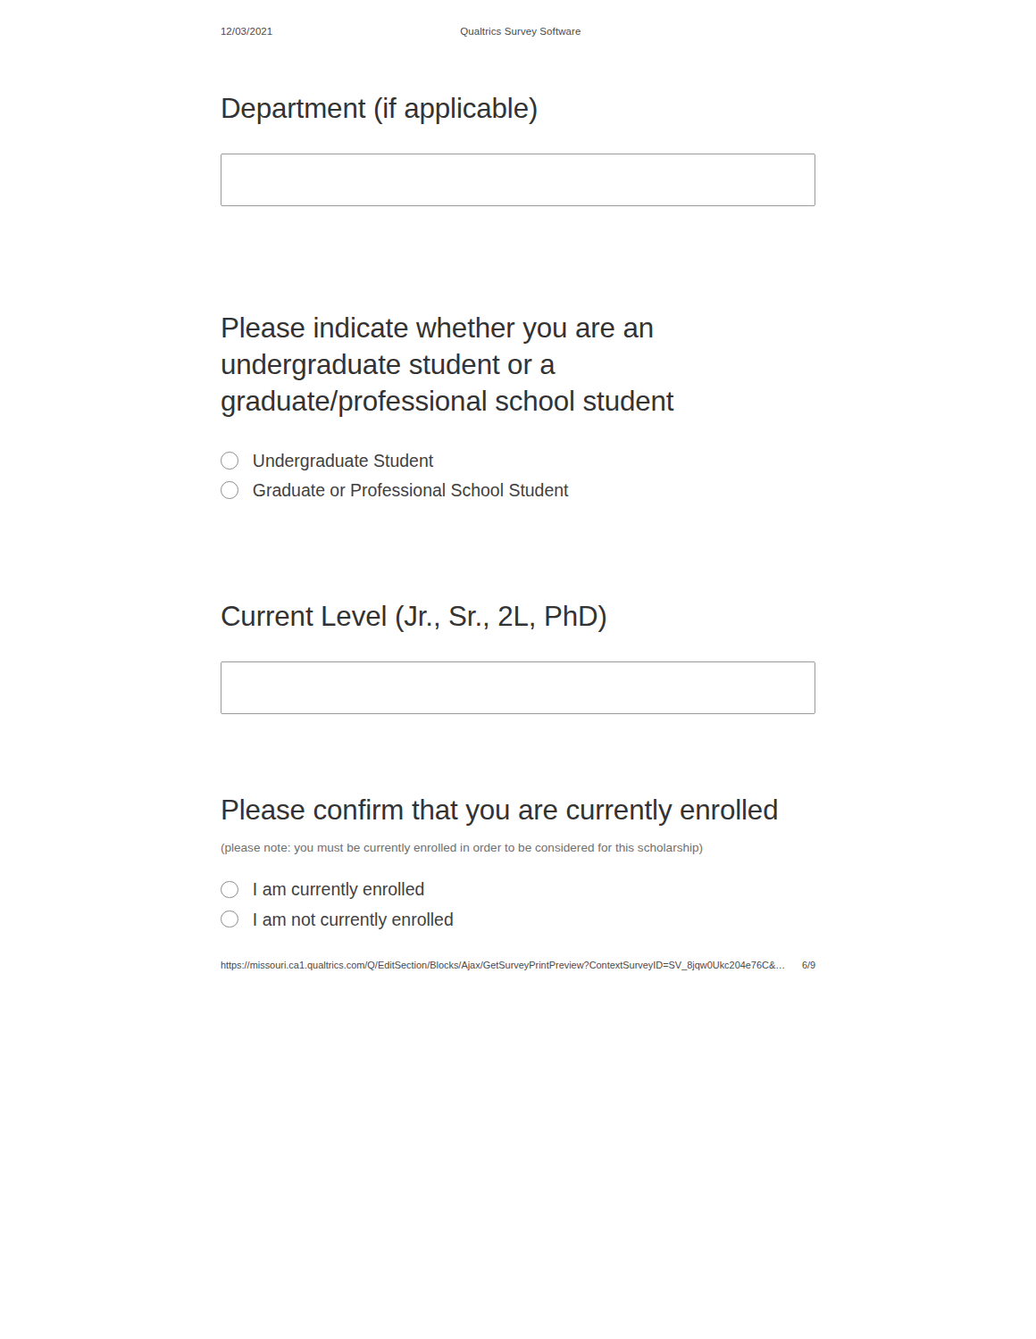12/03/2021 Qualtrics Survey Software
Department (if applicable)
Please indicate whether you are an undergraduate student or a graduate/professional school student
Undergraduate Student
Graduate or Professional School Student
Current Level (Jr., Sr., 2L, PhD)
Please confirm that you are currently enrolled
(please note: you must be currently enrolled in order to be considered for this scholarship)
I am currently enrolled
I am not currently enrolled
https://missouri.ca1.qualtrics.com/Q/EditSection/Blocks/Ajax/GetSurveyPrintPreview?ContextSurveyID=SV_8jqw0Ukc204e76C&ContextLibraryID=UR… 6/9